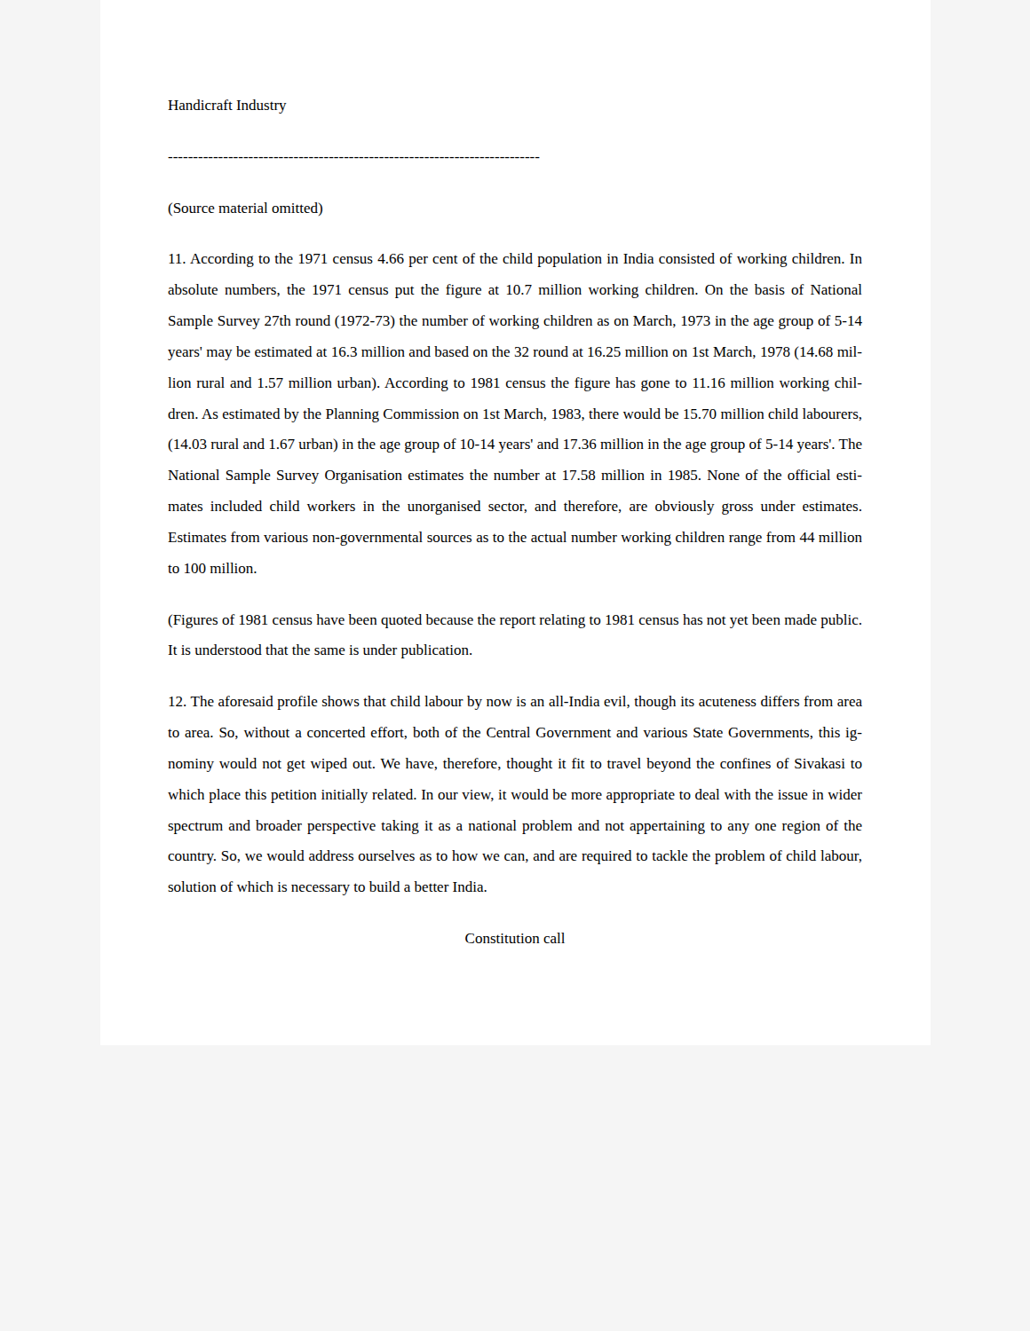Handicraft Industry
--------------------------------------------------------------------------
(Source material omitted)
11. According to the 1971 census 4.66 per cent of the child population in India consisted of working children. In absolute numbers, the 1971 census put the figure at 10.7 million working children. On the basis of National Sample Survey 27th round (1972-73) the number of working children as on March, 1973 in the age group of 5-14 years' may be estimated at 16.3 million and based on the 32 round at 16.25 million on 1st March, 1978 (14.68 million rural and 1.57 million urban). According to 1981 census the figure has gone to 11.16 million working children. As estimated by the Planning Commission on 1st March, 1983, there would be 15.70 million child labourers, (14.03 rural and 1.67 urban) in the age group of 10-14 years' and 17.36 million in the age group of 5-14 years'. The National Sample Survey Organisation estimates the number at 17.58 million in 1985. None of the official estimates included child workers in the unorganised sector, and therefore, are obviously gross under estimates. Estimates from various non-governmental sources as to the actual number working children range from 44 million to 100 million.
(Figures of 1981 census have been quoted because the report relating to 1981 census has not yet been made public. It is understood that the same is under publication.
12. The aforesaid profile shows that child labour by now is an all-India evil, though its acuteness differs from area to area. So, without a concerted effort, both of the Central Government and various State Governments, this ignominy would not get wiped out. We have, therefore, thought it fit to travel beyond the confines of Sivakasi to which place this petition initially related. In our view, it would be more appropriate to deal with the issue in wider spectrum and broader perspective taking it as a national problem and not appertaining to any one region of the country. So, we would address ourselves as to how we can, and are required to tackle the problem of child labour, solution of which is necessary to build a better India.
Constitution call